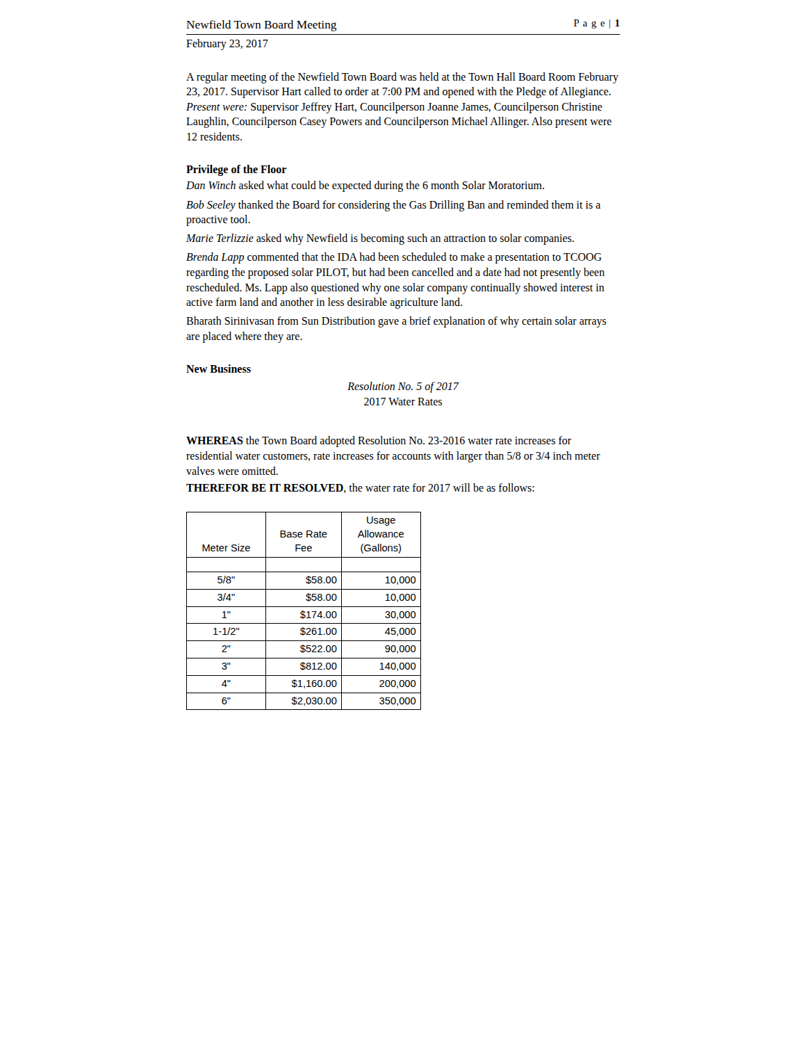Newfield Town Board Meeting
P a g e | 1
February 23, 2017
A regular meeting of the Newfield Town Board was held at the Town Hall Board Room February 23, 2017. Supervisor Hart called to order at 7:00 PM and opened with the Pledge of Allegiance.
Present were: Supervisor Jeffrey Hart, Councilperson Joanne James, Councilperson Christine Laughlin, Councilperson Casey Powers and Councilperson Michael Allinger. Also present were 12 residents.
Privilege of the Floor
Dan Winch asked what could be expected during the 6 month Solar Moratorium.
Bob Seeley thanked the Board for considering the Gas Drilling Ban and reminded them it is a proactive tool.
Marie Terlizzie asked why Newfield is becoming such an attraction to solar companies.
Brenda Lapp commented that the IDA had been scheduled to make a presentation to TCOOG regarding the proposed solar PILOT, but had been cancelled and a date had not presently been rescheduled. Ms. Lapp also questioned why one solar company continually showed interest in active farm land and another in less desirable agriculture land.
Bharath Sirinivasan from Sun Distribution gave a brief explanation of why certain solar arrays are placed where they are.
New Business
Resolution No. 5 of 2017
2017 Water Rates
WHEREAS the Town Board adopted Resolution No. 23-2016 water rate increases for residential water customers, rate increases for accounts with larger than 5/8 or 3/4 inch meter valves were omitted.
THEREFOR BE IT RESOLVED, the water rate for 2017 will be as follows:
| Meter Size | Base Rate Fee | Usage Allowance (Gallons) |
| --- | --- | --- |
| 5/8" | $58.00 | 10,000 |
| 3/4" | $58.00 | 10,000 |
| 1" | $174.00 | 30,000 |
| 1-1/2" | $261.00 | 45,000 |
| 2" | $522.00 | 90,000 |
| 3" | $812.00 | 140,000 |
| 4" | $1,160.00 | 200,000 |
| 6" | $2,030.00 | 350,000 |